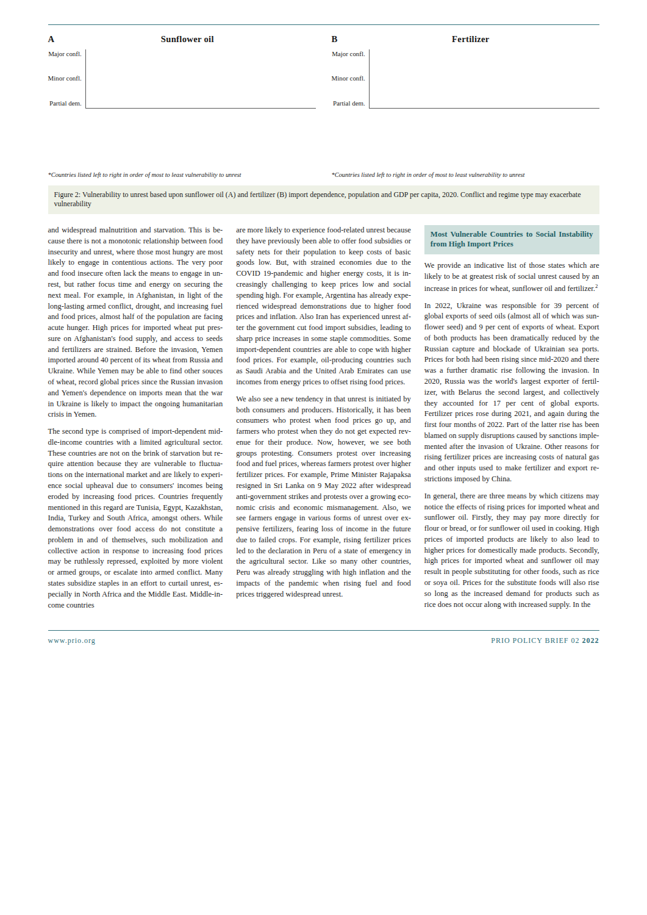A Sunflower oil
Major confl.
Minor confl.
Partial dem.
*Countries listed left to right in order of most to least vulnerability to unrest
B Fertilizer
Major confl.
Minor confl.
Partial dem.
*Countries listed left to right in order of most to least vulnerability to unrest
Figure 2: Vulnerability to unrest based upon sunflower oil (A) and fertilizer (B) import dependence, population and GDP per capita, 2020. Conflict and regime type may exacerbate vulnerability
and widespread malnutrition and starvation. This is because there is not a monotonic relationship between food insecurity and unrest, where those most hungry are most likely to engage in contentious actions. The very poor and food insecure often lack the means to engage in unrest, but rather focus time and energy on securing the next meal. For example, in Afghanistan, in light of the long-lasting armed conflict, drought, and increasing fuel and food prices, almost half of the population are facing acute hunger. High prices for imported wheat put pressure on Afghanistan's food supply, and access to seeds and fertilizers are strained. Before the invasion, Yemen imported around 40 percent of its wheat from Russia and Ukraine. While Yemen may be able to find other souces of wheat, record global prices since the Russian invasion and Yemen's dependence on imports mean that the war in Ukraine is likely to impact the ongoing humanitarian crisis in Yemen.
The second type is comprised of import-dependent middle-income countries with a limited agricultural sector. These countries are not on the brink of starvation but require attention because they are vulnerable to fluctuations on the international market and are likely to experience social upheaval due to consumers' incomes being eroded by increasing food prices. Countries frequently mentioned in this regard are Tunisia, Egypt, Kazakhstan, India, Turkey and South Africa, amongst others. While demonstrations over food access do not constitute a problem in and of themselves, such mobilization and collective action in response to increasing food prices may be ruthlessly repressed, exploited by more violent or armed groups, or escalate into armed conflict. Many states subsidize staples in an effort to curtail unrest, especially in North Africa and the Middle East. Middle-income countries
are more likely to experience food-related unrest because they have previously been able to offer food subsidies or safety nets for their population to keep costs of basic goods low. But, with strained economies due to the COVID 19-pandemic and higher energy costs, it is increasingly challenging to keep prices low and social spending high. For example, Argentina has already experienced widespread demonstrations due to higher food prices and inflation. Also Iran has experienced unrest after the government cut food import subsidies, leading to sharp price increases in some staple commodities. Some import-dependent countries are able to cope with higher food prices. For example, oil-producing countries such as Saudi Arabia and the United Arab Emirates can use incomes from energy prices to offset rising food prices.
We also see a new tendency in that unrest is initiated by both consumers and producers. Historically, it has been consumers who protest when food prices go up, and farmers who protest when they do not get expected revenue for their produce. Now, however, we see both groups protesting. Consumers protest over increasing food and fuel prices, whereas farmers protest over higher fertilizer prices. For example, Prime Minister Rajapaksa resigned in Sri Lanka on 9 May 2022 after widespread anti-government strikes and protests over a growing economic crisis and economic mismanagement. Also, we see farmers engage in various forms of unrest over expensive fertilizers, fearing loss of income in the future due to failed crops. For example, rising fertilizer prices led to the declaration in Peru of a state of emergency in the agricultural sector. Like so many other countries, Peru was already struggling with high inflation and the impacts of the pandemic when rising fuel and food prices triggered widespread unrest.
Most Vulnerable Countries to Social Instability from High Import Prices
We provide an indicative list of those states which are likely to be at greatest risk of social unrest caused by an increase in prices for wheat, sunflower oil and fertilizer.2
In 2022, Ukraine was responsible for 39 percent of global exports of seed oils (almost all of which was sunflower seed) and 9 per cent of exports of wheat. Export of both products has been dramatically reduced by the Russian capture and blockade of Ukrainian sea ports. Prices for both had been rising since mid-2020 and there was a further dramatic rise following the invasion. In 2020, Russia was the world's largest exporter of fertilizer, with Belarus the second largest, and collectively they accounted for 17 per cent of global exports. Fertilizer prices rose during 2021, and again during the first four months of 2022. Part of the latter rise has been blamed on supply disruptions caused by sanctions implemented after the invasion of Ukraine. Other reasons for rising fertilizer prices are increasing costs of natural gas and other inputs used to make fertilizer and export restrictions imposed by China.
In general, there are three means by which citizens may notice the effects of rising prices for imported wheat and sunflower oil. Firstly, they may pay more directly for flour or bread, or for sunflower oil used in cooking. High prices of imported products are likely to also lead to higher prices for domestically made products. Secondly, high prices for imported wheat and sunflower oil may result in people substituting for other foods, such as rice or soya oil. Prices for the substitute foods will also rise so long as the increased demand for products such as rice does not occur along with increased supply. In the
www.prio.org
PRIO POLICY BRIEF 02 2022